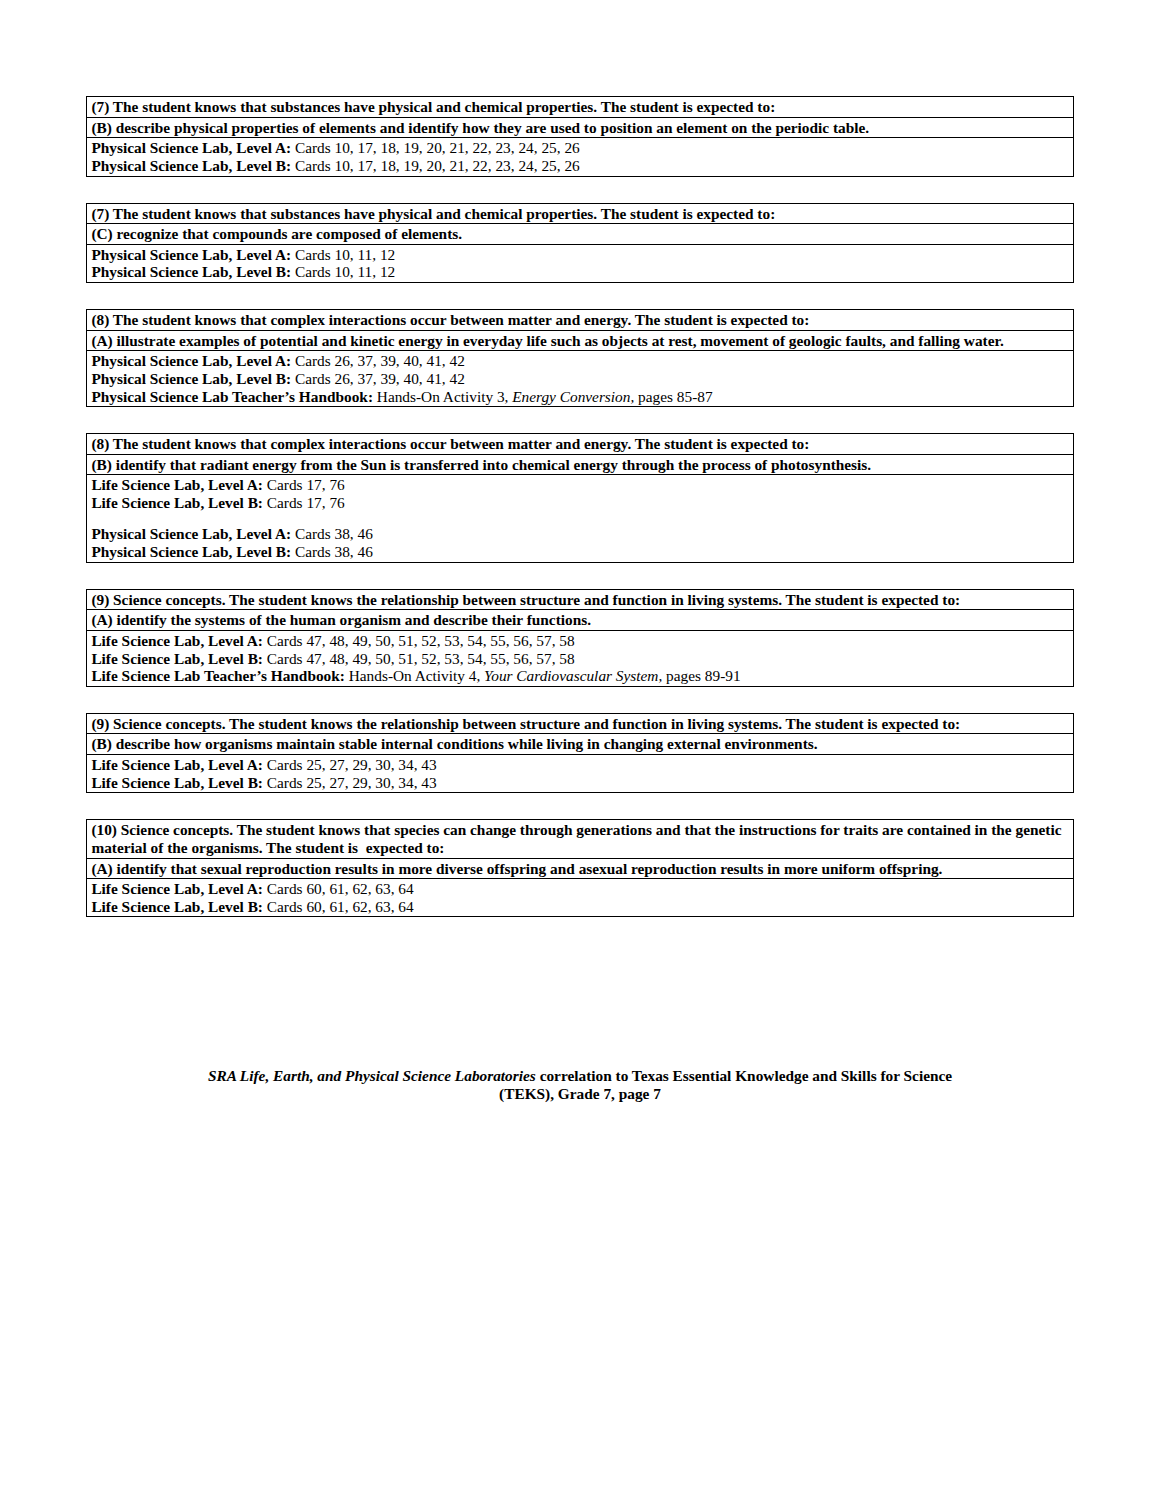| (7) The student knows that substances have physical and chemical properties. The student is expected to: |
| (B) describe physical properties of elements and identify how they are used to position an element on the periodic table. |
| Physical Science Lab, Level A: Cards 10, 17, 18, 19, 20, 21, 22, 23, 24, 25, 26 Physical Science Lab, Level B: Cards 10, 17, 18, 19, 20, 21, 22, 23, 24, 25, 26 |
| (7) The student knows that substances have physical and chemical properties. The student is expected to: |
| (C) recognize that compounds are composed of elements. |
| Physical Science Lab, Level A: Cards 10, 11, 12 Physical Science Lab, Level B: Cards 10, 11, 12 |
| (8) The student knows that complex interactions occur between matter and energy. The student is expected to: |
| (A) illustrate examples of potential and kinetic energy in everyday life such as objects at rest, movement of geologic faults, and falling water. |
| Physical Science Lab, Level A: Cards 26, 37, 39, 40, 41, 42 Physical Science Lab, Level B: Cards 26, 37, 39, 40, 41, 42 Physical Science Lab Teacher’s Handbook: Hands-On Activity 3, Energy Conversion, pages 85-87 |
| (8) The student knows that complex interactions occur between matter and energy. The student is expected to: |
| (B) identify that radiant energy from the Sun is transferred into chemical energy through the process of photosynthesis. |
| Life Science Lab, Level A: Cards 17, 76 Life Science Lab, Level B: Cards 17, 76 Physical Science Lab, Level A: Cards 38, 46 Physical Science Lab, Level B: Cards 38, 46 |
| (9) Science concepts. The student knows the relationship between structure and function in living systems. The student is expected to: |
| (A) identify the systems of the human organism and describe their functions. |
| Life Science Lab, Level A: Cards 47, 48, 49, 50, 51, 52, 53, 54, 55, 56, 57, 58 Life Science Lab, Level B: Cards 47, 48, 49, 50, 51, 52, 53, 54, 55, 56, 57, 58 Life Science Lab Teacher’s Handbook: Hands-On Activity 4, Your Cardiovascular System, pages 89-91 |
| (9) Science concepts. The student knows the relationship between structure and function in living systems. The student is expected to: |
| (B) describe how organisms maintain stable internal conditions while living in changing external environments. |
| Life Science Lab, Level A: Cards 25, 27, 29, 30, 34, 43 Life Science Lab, Level B: Cards 25, 27, 29, 30, 34, 43 |
| (10) Science concepts. The student knows that species can change through generations and that the instructions for traits are contained in the genetic material of the organisms. The student is expected to: |
| (A) identify that sexual reproduction results in more diverse offspring and asexual reproduction results in more uniform offspring. |
| Life Science Lab, Level A: Cards 60, 61, 62, 63, 64 Life Science Lab, Level B: Cards 60, 61, 62, 63, 64 |
SRA Life, Earth, and Physical Science Laboratories correlation to Texas Essential Knowledge and Skills for Science
(TEKS), Grade 7, page 7